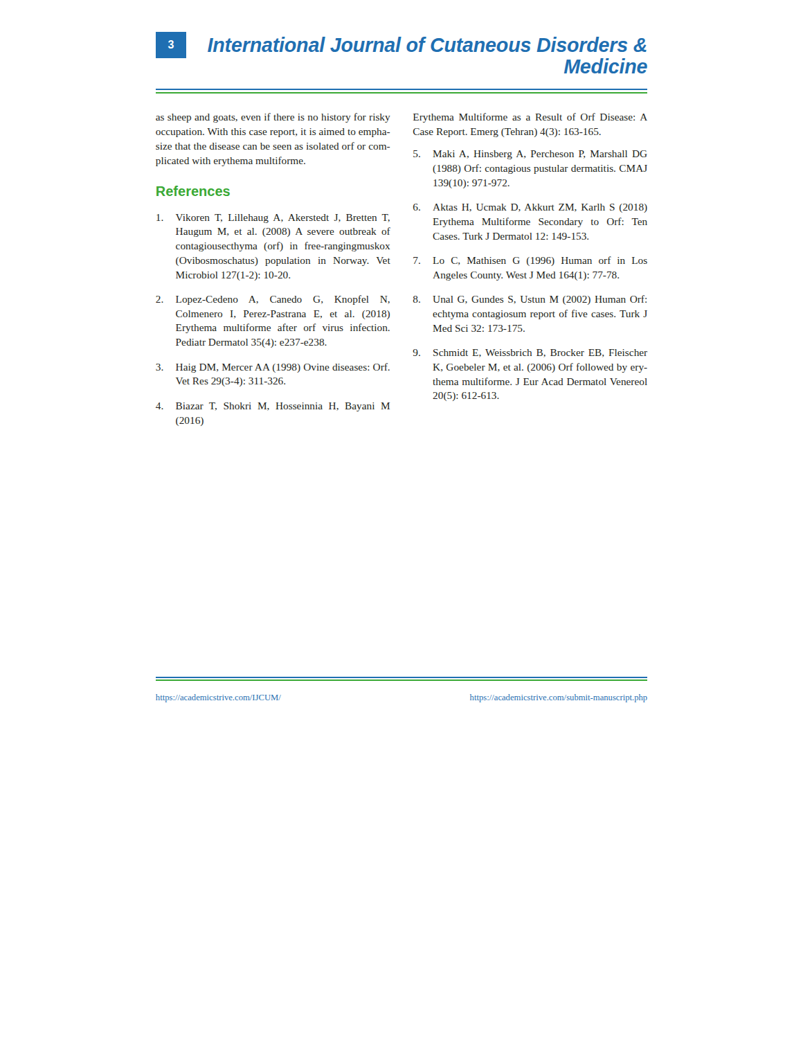3
International Journal of Cutaneous Disorders & Medicine
as sheep and goats, even if there is no history for risky occupation. With this case report, it is aimed to emphasize that the disease can be seen as isolated orf or complicated with erythema multiforme.
References
Vikoren T, Lillehaug A, Akerstedt J, Bretten T, Haugum M, et al. (2008) A severe outbreak of contagiousecthyma (orf) in free-rangingmuskox (Ovibosmoschatus) population in Norway. Vet Microbiol 127(1-2): 10-20.
Lopez-Cedeno A, Canedo G, Knopfel N, Colmenero I, Perez-Pastrana E, et al. (2018) Erythema multiforme after orf virus infection. Pediatr Dermatol 35(4): e237-e238.
Haig DM, Mercer AA (1998) Ovine diseases: Orf. Vet Res 29(3-4): 311-326.
Biazar T, Shokri M, Hosseinnia H, Bayani M (2016)
Erythema Multiforme as a Result of Orf Disease: A Case Report. Emerg (Tehran) 4(3): 163-165.
Maki A, Hinsberg A, Percheson P, Marshall DG (1988) Orf: contagious pustular dermatitis. CMAJ 139(10): 971-972.
Aktas H, Ucmak D, Akkurt ZM, Karlh S (2018) Erythema Multiforme Secondary to Orf: Ten Cases. Turk J Dermatol 12: 149-153.
Lo C, Mathisen G (1996) Human orf in Los Angeles County. West J Med 164(1): 77-78.
Unal G, Gundes S, Ustun M (2002) Human Orf: echtyma contagiosum report of five cases. Turk J Med Sci 32: 173-175.
Schmidt E, Weissbrich B, Brocker EB, Fleischer K, Goebeler M, et al. (2006) Orf followed by erythema multiforme. J Eur Acad Dermatol Venereol 20(5): 612-613.
https://academicstrive.com/IJCUM/ https://academicstrive.com/submit-manuscript.php